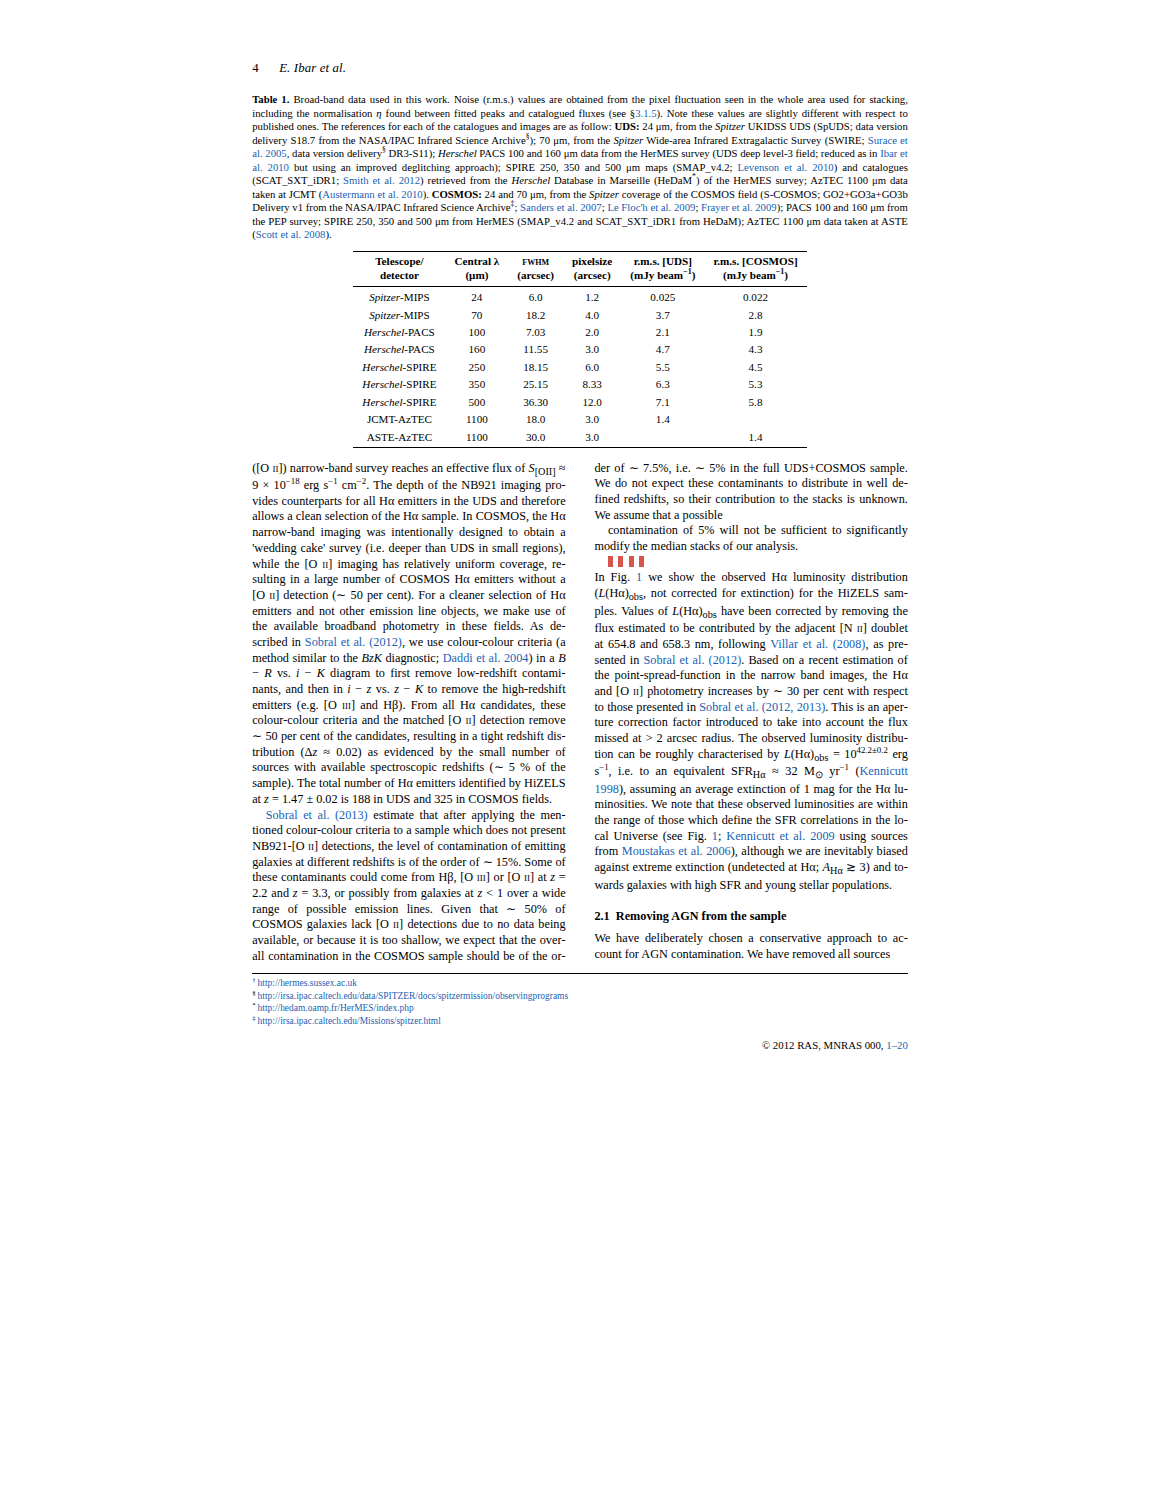4 E. Ibar et al.
Table 1. Broad-band data used in this work. Noise (r.m.s.) values are obtained from the pixel fluctuation seen in the whole area used for stacking, including the normalisation η found between fitted peaks and catalogued fluxes (see §3.1.5). Note these values are slightly different with respect to published ones. The references for each of the catalogues and images are as follow: UDS: 24 μm, from the Spitzer UKIDSS UDS (SpUDS; data version delivery S18.7 from the NASA/IPAC Infrared Science Archive§); 70 μm, from the Spitzer Wide-area Infrared Extragalactic Survey (SWIRE; Surace et al. 2005, data version delivery§ DR3-S11); Herschel PACS 100 and 160 μm data from the HerMES survey (UDS deep level-3 field; reduced as in Ibar et al. 2010 but using an improved deglitching approach); SPIRE 250, 350 and 500 μm maps (SMAP_v4.2; Levenson et al. 2010) and catalogues (SCAT_SXT_iDR1; Smith et al. 2012) retrieved from the Herschel Database in Marseille (HeDaM*) of the HerMES survey; AzTEC 1100 μm data taken at JCMT (Austermann et al. 2010). COSMOS: 24 and 70 μm, from the Spitzer coverage of the COSMOS field (S-COSMOS; GO2+GO3a+GO3b Delivery v1 from the NASA/IPAC Infrared Science Archive‡; Sanders et al. 2007; Le Floc'h et al. 2009; Frayer et al. 2009); PACS 100 and 160 μm from the PEP survey; SPIRE 250, 350 and 500 μm from HerMES (SMAP_v4.2 and SCAT_SXT_iDR1 from HeDaM); AzTEC 1100 μm data taken at ASTE (Scott et al. 2008).
| Telescope/ | Central λ | fwhm | pixelsize | r.m.s. [UDS] | r.m.s. [COSMOS] |
| --- | --- | --- | --- | --- | --- |
| detector | (μm) | (arcsec) | (arcsec) | (mJy beam −1 ) | (mJy beam −1 ) |
| Spitzer -MIPS | 24 | 6.0 | 1.2 | 0.025 | 0.022 |
| Spitzer -MIPS | 70 | 18.2 | 4.0 | 3.7 | 2.8 |
| Herschel -PACS | 100 | 7.03 | 2.0 | 2.1 | 1.9 |
| Herschel -PACS | 160 | 11.55 | 3.0 | 4.7 | 4.3 |
| Herschel -SPIRE | 250 | 18.15 | 6.0 | 5.5 | 4.5 |
| Herschel -SPIRE | 350 | 25.15 | 8.33 | 6.3 | 5.3 |
| Herschel -SPIRE | 500 | 36.30 | 12.0 | 7.1 | 5.8 |
| JCMT-AzTEC | 1100 | 18.0 | 3.0 | 1.4 | |
| ASTE-AzTEC | 1100 | 30.0 | 3.0 | | 1.4 |
([O ii]) narrow-band survey reaches an effective flux of S[OII] ≈ 9 × 10−18 erg s−1 cm−2. The depth of the NB921 imaging provides counterparts for all Hα emitters in the UDS and therefore allows a clean selection of the Hα sample. In COSMOS, the Hα narrow-band imaging was intentionally designed to obtain a 'wedding cake' survey (i.e. deeper than UDS in small regions), while the [O ii] imaging has relatively uniform coverage, resulting in a large number of COSMOS Hα emitters without a [O ii] detection (∼ 50 per cent). For a cleaner selection of Hα emitters and not other emission line objects, we make use of the available broadband photometry in these fields. As described in Sobral et al. (2012), we use colour-colour criteria (a method similar to the BzK diagnostic; Daddi et al. 2004) in a B − R vs. i − K diagram to first remove low-redshift contaminants, and then in i − z vs. z − K to remove the high-redshift emitters (e.g. [O iii] and Hβ). From all Hα candidates, these colour-colour criteria and the matched [O ii] detection remove ∼ 50 per cent of the candidates, resulting in a tight redshift distribution (Δz ≈ 0.02) as evidenced by the small number of sources with available spectroscopic redshifts (∼ 5 % of the sample). The total number of Hα emitters identified by HiZELS at z = 1.47 ± 0.02 is 188 in UDS and 325 in COSMOS fields.
Sobral et al. (2013) estimate that after applying the mentioned colour-colour criteria to a sample which does not present NB921-[O ii] detections, the level of contamination of emitting galaxies at different redshifts is of the order of ∼ 15%. Some of these contaminants could come from Hβ, [O iii] or [O ii] at z = 2.2 and z = 3.3, or possibly from galaxies at z < 1 over a wide range of possible emission lines. Given that ∼ 50% of COSMOS galaxies lack [O ii] detections due to no data being available, or because it is too shallow, we expect that the overall contamination in the COSMOS sample should be of the order of ∼ 7.5%, i.e. ∼ 5% in the full UDS+COSMOS sample. We do not expect these contaminants to distribute in well defined redshifts, so their contribution to the stacks is unknown. We assume that a possible
contamination of 5% will not be sufficient to significantly modify the median stacks of our analysis.
In Fig. 1 we show the observed Hα luminosity distribution (L(Hα)obs, not corrected for extinction) for the HiZELS samples. Values of L(Hα)obs have been corrected by removing the flux estimated to be contributed by the adjacent [N ii] doublet at 654.8 and 658.3 nm, following Villar et al. (2008), as presented in Sobral et al. (2012). Based on a recent estimation of the point-spread-function in the narrow band images, the Hα and [O ii] photometry increases by ∼ 30 per cent with respect to those presented in Sobral et al. (2012, 2013). This is an aperture correction factor introduced to take into account the flux missed at > 2 arcsec radius. The observed luminosity distribution can be roughly characterised by L(Hα)obs = 1042.2±0.2 erg s−1, i.e. to an equivalent SFRHα ≈ 32 M⊙ yr−1 (Kennicutt 1998), assuming an average extinction of 1 mag for the Hα luminosities. We note that these observed luminosities are within the range of those which define the SFR correlations in the local Universe (see Fig. 1; Kennicutt et al. 2009 using sources from Moustakas et al. 2006), although we are inevitably biased against extreme extinction (undetected at Hα; AHα ≳ 3) and towards galaxies with high SFR and young stellar populations.
2.1 Removing AGN from the sample
We have deliberately chosen a conservative approach to account for AGN contamination. We have removed all sources
†http://hermes.sussex.ac.uk
§http://irsa.ipac.caltech.edu/data/SPITZER/docs/spitzermission/observingprograms
*http://hedam.oamp.fr/HerMES/index.php
‡http://irsa.ipac.caltech.edu/Missions/spitzer.html
© 2012 RAS, MNRAS 000, 1–20